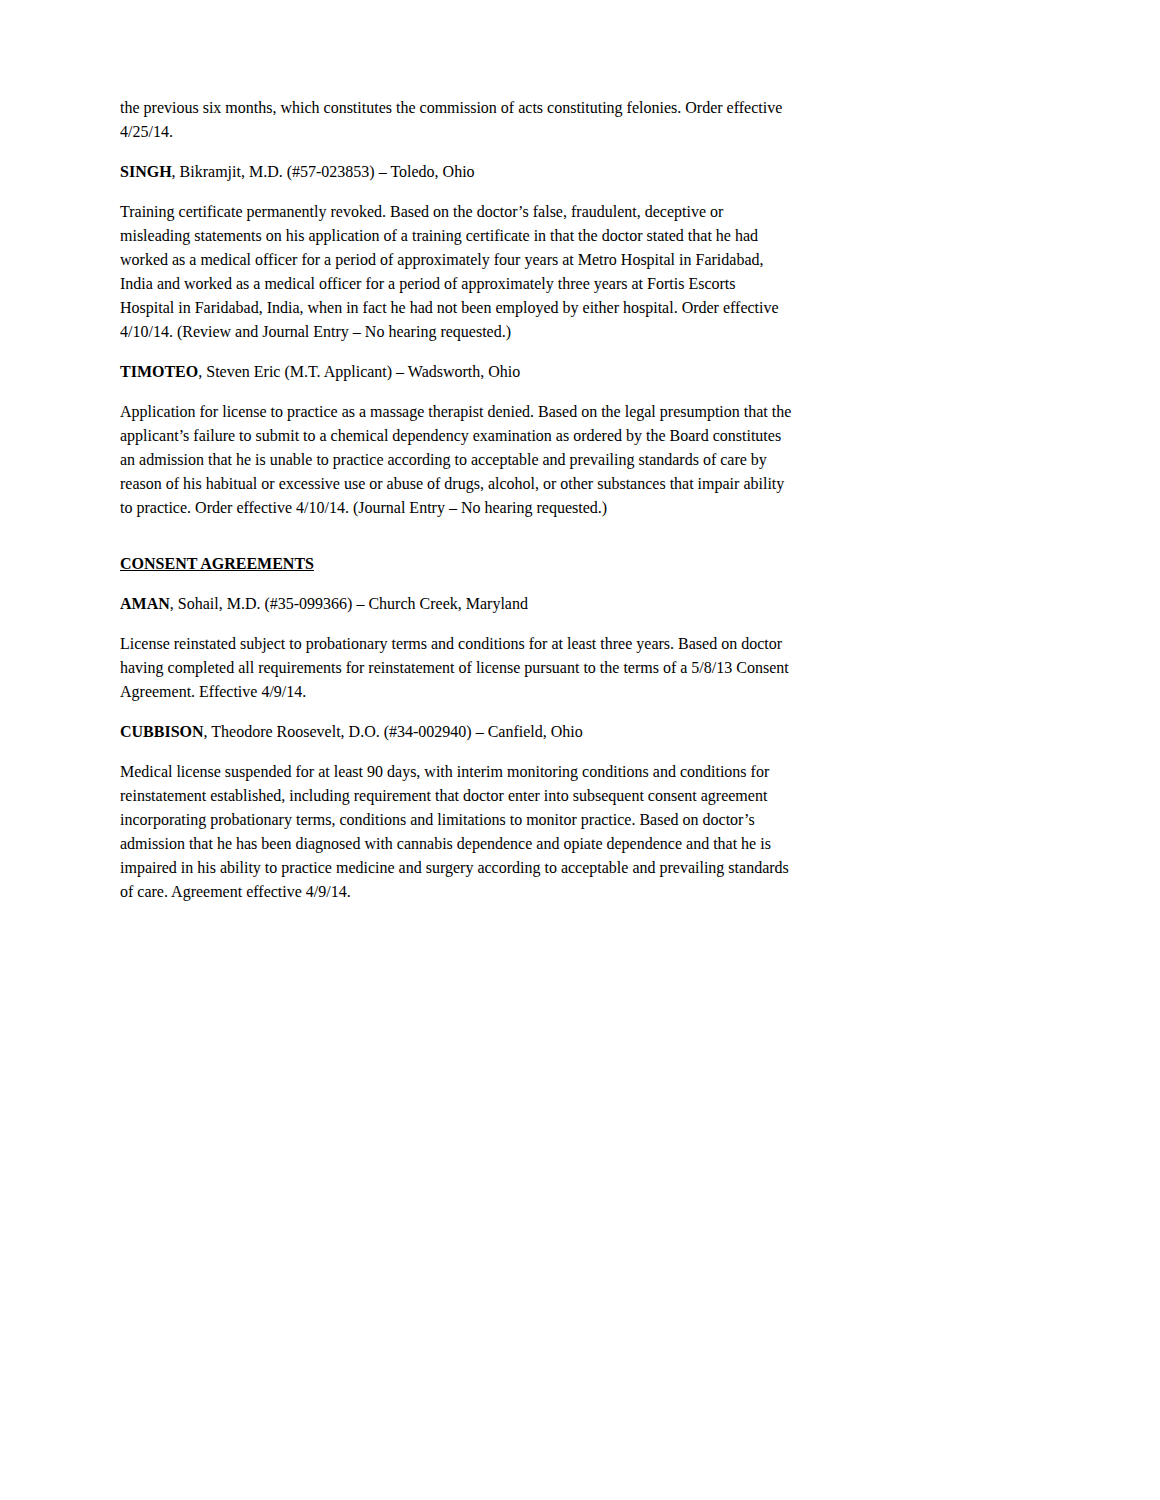the previous six months, which constitutes the commission of acts constituting felonies. Order effective 4/25/14.
SINGH, Bikramjit, M.D. (#57-023853) – Toledo, Ohio
Training certificate permanently revoked. Based on the doctor’s false, fraudulent, deceptive or misleading statements on his application of a training certificate in that the doctor stated that he had worked as a medical officer for a period of approximately four years at Metro Hospital in Faridabad, India and worked as a medical officer for a period of approximately three years at Fortis Escorts Hospital in Faridabad, India, when in fact he had not been employed by either hospital. Order effective 4/10/14. (Review and Journal Entry – No hearing requested.)
TIMOTEO, Steven Eric (M.T. Applicant) – Wadsworth, Ohio
Application for license to practice as a massage therapist denied. Based on the legal presumption that the applicant’s failure to submit to a chemical dependency examination as ordered by the Board constitutes an admission that he is unable to practice according to acceptable and prevailing standards of care by reason of his habitual or excessive use or abuse of drugs, alcohol, or other substances that impair ability to practice. Order effective 4/10/14. (Journal Entry – No hearing requested.)
CONSENT AGREEMENTS
AMAN, Sohail, M.D. (#35-099366) – Church Creek, Maryland
License reinstated subject to probationary terms and conditions for at least three years. Based on doctor having completed all requirements for reinstatement of license pursuant to the terms of a 5/8/13 Consent Agreement. Effective 4/9/14.
CUBBISON, Theodore Roosevelt, D.O. (#34-002940) – Canfield, Ohio
Medical license suspended for at least 90 days, with interim monitoring conditions and conditions for reinstatement established, including requirement that doctor enter into subsequent consent agreement incorporating probationary terms, conditions and limitations to monitor practice. Based on doctor’s admission that he has been diagnosed with cannabis dependence and opiate dependence and that he is impaired in his ability to practice medicine and surgery according to acceptable and prevailing standards of care. Agreement effective 4/9/14.